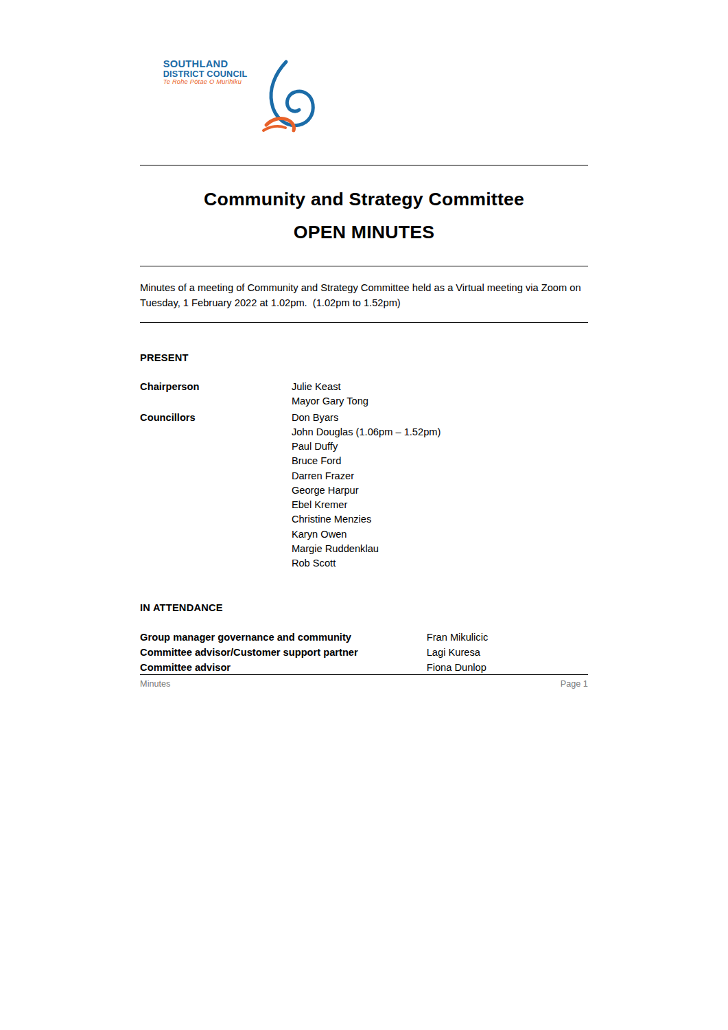SOUTHLAND
DISTRICT COUNCIL
Te Rohe Pōtae O Murihiku
Community and Strategy Committee
OPEN MINUTES
Minutes of a meeting of Community and Strategy Committee held as a Virtual meeting via Zoom on Tuesday, 1 February 2022 at 1.02pm. (1.02pm to 1.52pm)
PRESENT
| Chairperson | Julie Keast Mayor Gary Tong |
| Councillors | Don Byars John Douglas (1.06pm – 1.52pm) Paul Duffy Bruce Ford Darren Frazer George Harpur Ebel Kremer Christine Menzies Karyn Owen Margie Ruddenklau Rob Scott |
IN ATTENDANCE
| Group manager governance and community | Fran Mikulicic |
| Committee advisor/Customer support partner | Lagi Kuresa |
| Committee advisor | Fiona Dunlop |
Minutes Page 1